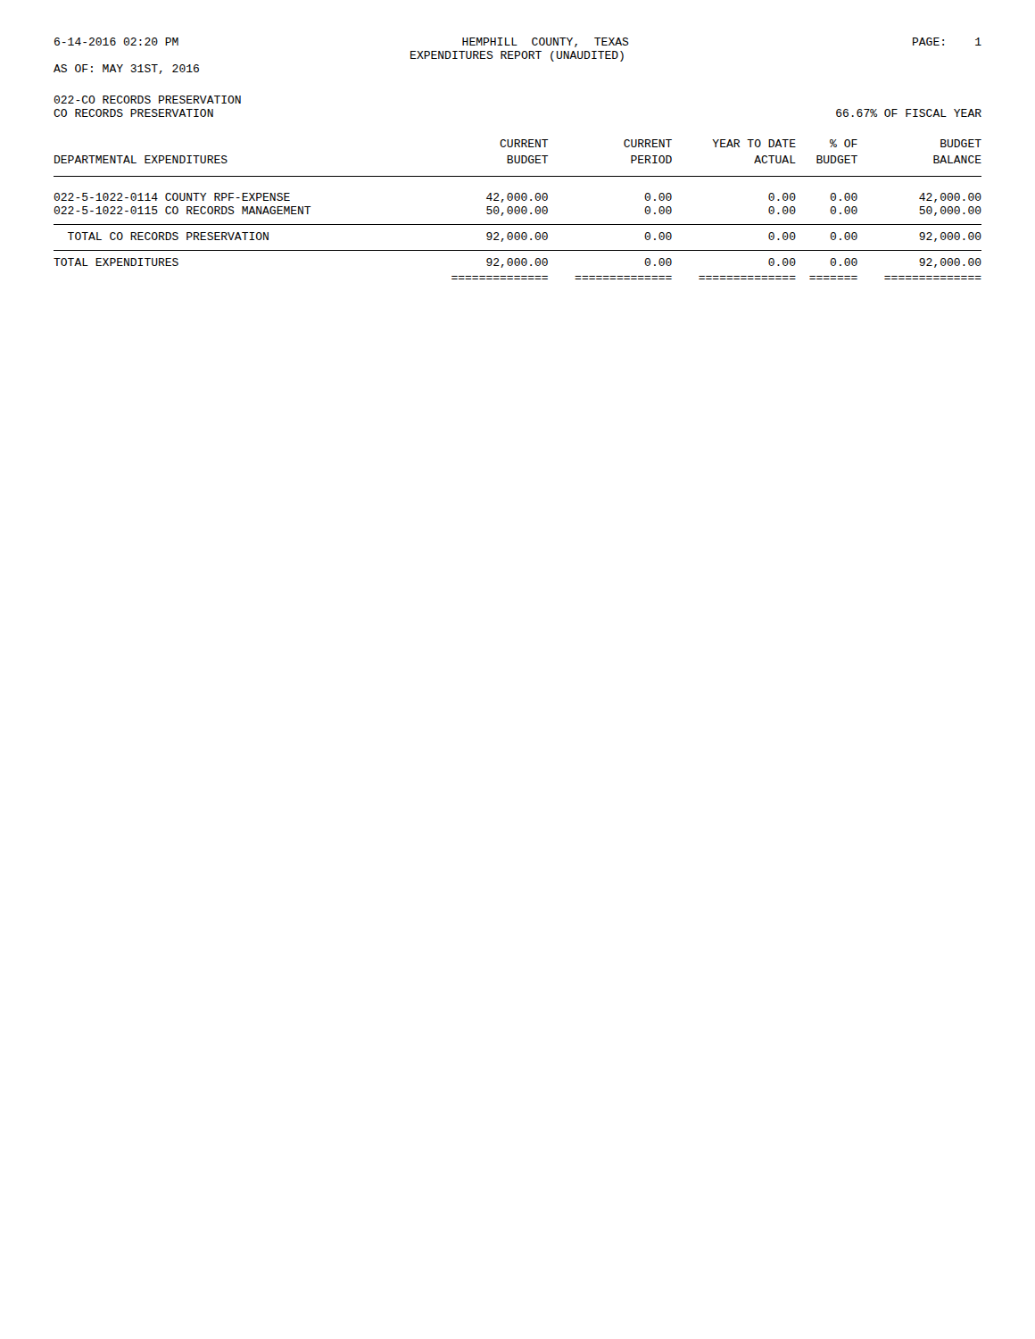6-14-2016 02:20 PM HEMPHILL COUNTY, TEXAS PAGE: 1
EXPENDITURES REPORT (UNAUDITED)
AS OF: MAY 31ST, 2016
022-CO RECORDS PRESERVATION
CO RECORDS PRESERVATION 66.67% OF FISCAL YEAR
| | CURRENT | CURRENT | YEAR TO DATE | % OF | BUDGET |
| --- | --- | --- | --- | --- | --- |
| DEPARTMENTAL EXPENDITURES | BUDGET | PERIOD | ACTUAL | BUDGET | BALANCE |
| 022-5-1022-0114 COUNTY RPF-EXPENSE | 42,000.00 | 0.00 | 0.00 | 0.00 | 42,000.00 |
| 022-5-1022-0115 CO RECORDS MANAGEMENT | 50,000.00 | 0.00 | 0.00 | 0.00 | 50,000.00 |
| TOTAL CO RECORDS PRESERVATION | 92,000.00 | 0.00 | 0.00 | 0.00 | 92,000.00 |
| TOTAL EXPENDITURES | 92,000.00 | 0.00 | 0.00 | 0.00 | 92,000.00 |
| | ============== | ============== | ============== | ======= | ============== |